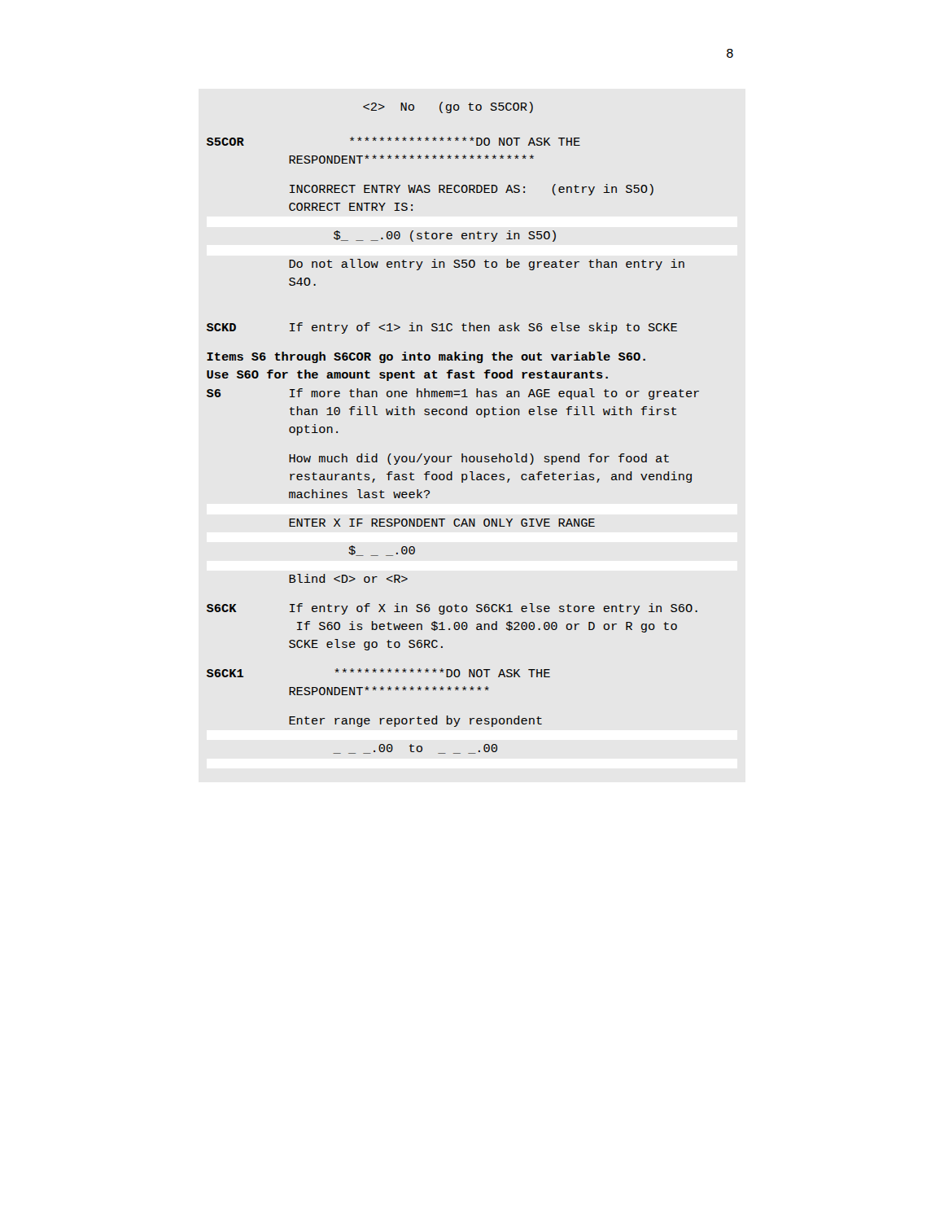8
| | <2> No (go to S5COR) |
| S5COR | *****************DO NOT ASK THE RESPONDENT*********************** |
| | INCORRECT ENTRY WAS RECORDED AS: (entry in S5O) CORRECT ENTRY IS: |
| | $_ _ _.00 (store entry in S5O) |
| | Do not allow entry in S5O to be greater than entry in S4O. |
| SCKD | If entry of <1> in S1C then ask S6 else skip to SCKE |
Items S6 through S6COR go into making the out variable S6O.
Use S6O for the amount spent at fast food restaurants.
| S6 | If more than one hhmem=1 has an AGE equal to or greater than 10 fill with second option else fill with first option. |
| | How much did (you/your household) spend for food at restaurants, fast food places, cafeterias, and vending machines last week? |
| | ENTER X IF RESPONDENT CAN ONLY GIVE RANGE |
| | $_ _ _.00 |
| | Blind <D> or <R> |
| S6CK | If entry of X in S6 goto S6CK1 else store entry in S6O. If S6O is between $1.00 and $200.00 or D or R go to SCKE else go to S6RC. |
| S6CK1 | ***************DO NOT ASK THE RESPONDENT***************** |
| | Enter range reported by respondent |
| | _ _ _.00 to _ _ _.00 |